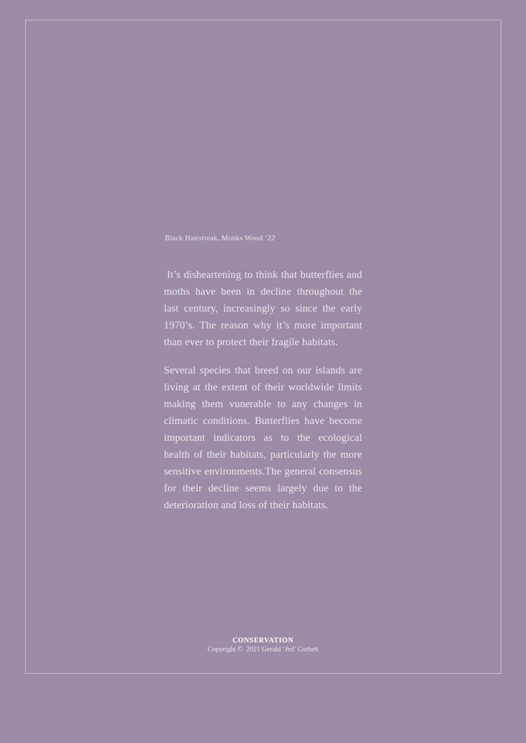Black Hairstreak, Monks Wood ‘22
It’s disheartening to think that butterflies and moths have been in decline throughout the last century, increasingly so since the early 1970’s. The reason why it’s more important than ever to protect their fragile habitats.
Several species that breed on our islands are living at the extent of their worldwide limits making them vunerable to any changes in climatic conditions. Butterflies have become important indicators as to the ecological health of their habitats, particularly the more sensitive environments.The general consensus for their decline seems largely due to the deterioration and loss of their habitats.
CONSERVATION
Copyright © 2021 Gerald ‘Jed’ Corbett